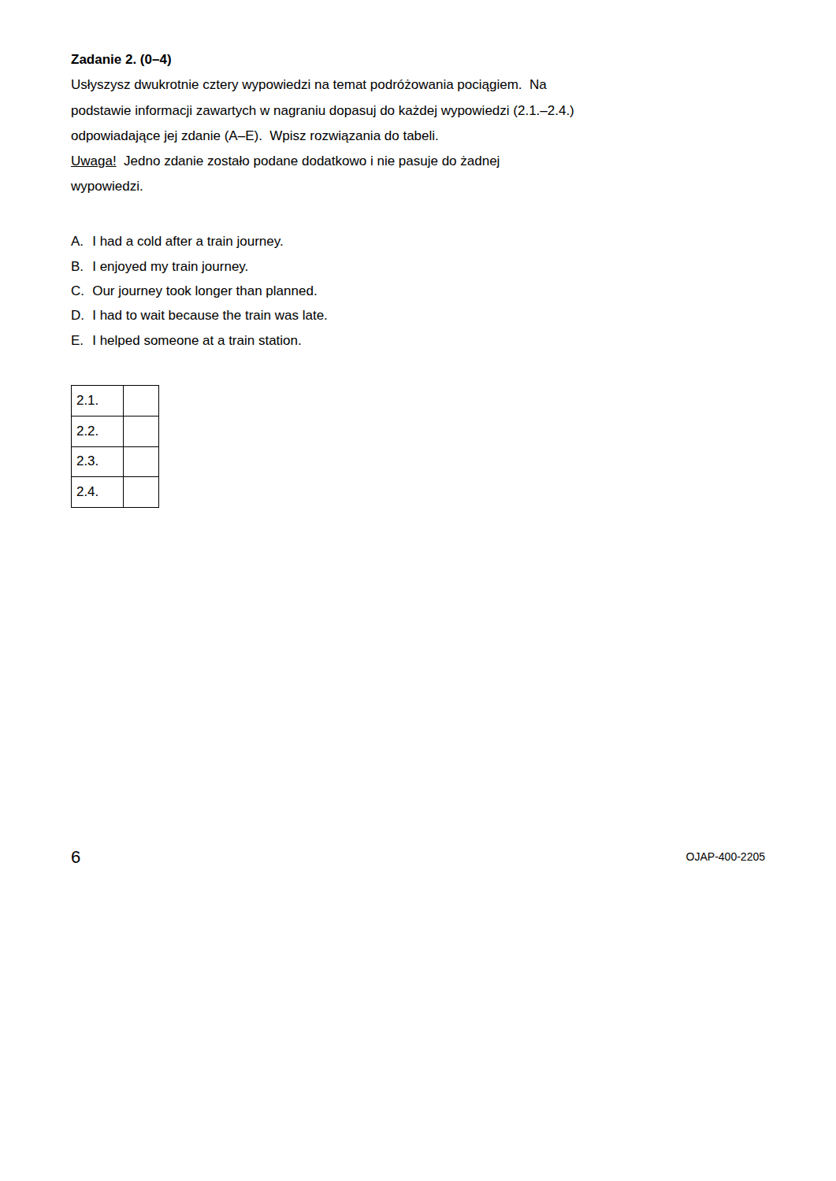Zadanie 2. (0–4)
Usłyszysz dwukrotnie cztery wypowiedzi na temat podróżowania pociągiem. Na podstawie informacji zawartych w nagraniu dopasuj do każdej wypowiedzi (2.1.–2.4.) odpowiadające jej zdanie (A–E). Wpisz rozwiązania do tabeli.
Uwaga! Jedno zdanie zostało podane dodatkowo i nie pasuje do żadnej wypowiedzi.
A. I had a cold after a train journey.
B. I enjoyed my train journey.
C. Our journey took longer than planned.
D. I had to wait because the train was late.
E. I helped someone at a train station.
| 2.1. | |
| 2.2. | |
| 2.3. | |
| 2.4. | |
6 OJAP-400-2205